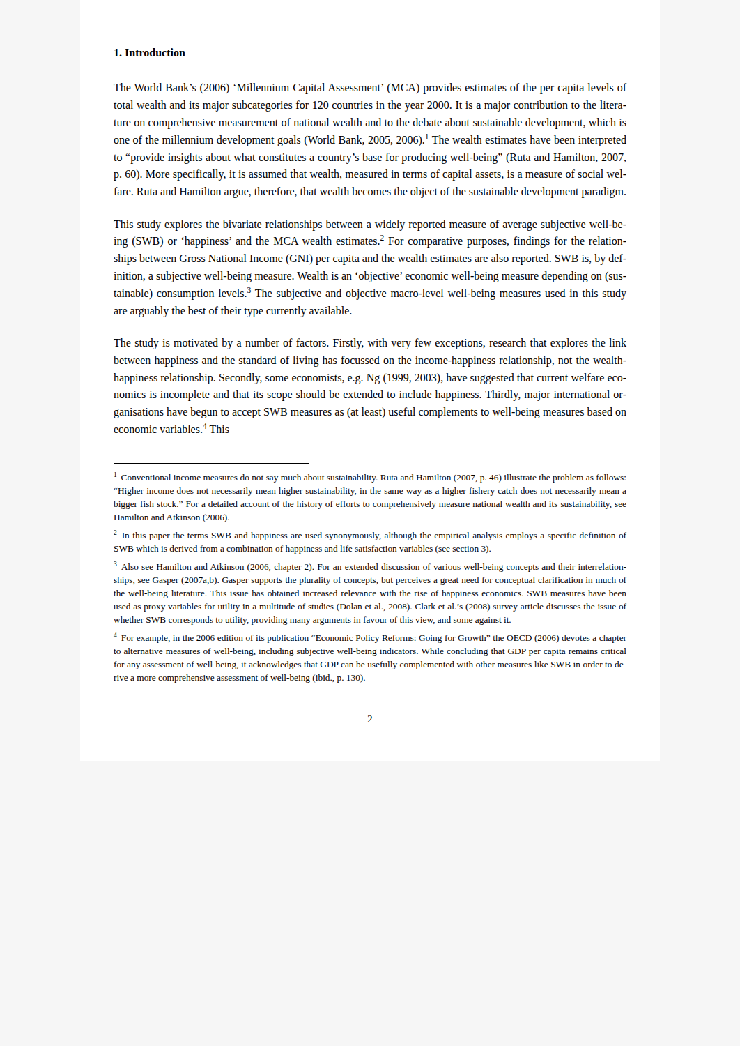1. Introduction
The World Bank’s (2006) ‘Millennium Capital Assessment’ (MCA) provides estimates of the per capita levels of total wealth and its major subcategories for 120 countries in the year 2000. It is a major contribution to the literature on comprehensive measurement of national wealth and to the debate about sustainable development, which is one of the millennium development goals (World Bank, 2005, 2006).1 The wealth estimates have been interpreted to “provide insights about what constitutes a country’s base for producing well-being” (Ruta and Hamilton, 2007, p. 60). More specifically, it is assumed that wealth, measured in terms of capital assets, is a measure of social welfare. Ruta and Hamilton argue, therefore, that wealth becomes the object of the sustainable development paradigm.
This study explores the bivariate relationships between a widely reported measure of average subjective well-being (SWB) or ‘happiness’ and the MCA wealth estimates.2 For comparative purposes, findings for the relationships between Gross National Income (GNI) per capita and the wealth estimates are also reported. SWB is, by definition, a subjective well-being measure. Wealth is an ‘objective’ economic well-being measure depending on (sustainable) consumption levels.3 The subjective and objective macro-level well-being measures used in this study are arguably the best of their type currently available.
The study is motivated by a number of factors. Firstly, with very few exceptions, research that explores the link between happiness and the standard of living has focussed on the income-happiness relationship, not the wealth-happiness relationship. Secondly, some economists, e.g. Ng (1999, 2003), have suggested that current welfare economics is incomplete and that its scope should be extended to include happiness. Thirdly, major international organisations have begun to accept SWB measures as (at least) useful complements to well-being measures based on economic variables.4 This
1 Conventional income measures do not say much about sustainability. Ruta and Hamilton (2007, p. 46) illustrate the problem as follows: “Higher income does not necessarily mean higher sustainability, in the same way as a higher fishery catch does not necessarily mean a bigger fish stock.” For a detailed account of the history of efforts to comprehensively measure national wealth and its sustainability, see Hamilton and Atkinson (2006).
2 In this paper the terms SWB and happiness are used synonymously, although the empirical analysis employs a specific definition of SWB which is derived from a combination of happiness and life satisfaction variables (see section 3).
3 Also see Hamilton and Atkinson (2006, chapter 2). For an extended discussion of various well-being concepts and their interrelationships, see Gasper (2007a,b). Gasper supports the plurality of concepts, but perceives a great need for conceptual clarification in much of the well-being literature. This issue has obtained increased relevance with the rise of happiness economics. SWB measures have been used as proxy variables for utility in a multitude of studies (Dolan et al., 2008). Clark et al.’s (2008) survey article discusses the issue of whether SWB corresponds to utility, providing many arguments in favour of this view, and some against it.
4 For example, in the 2006 edition of its publication “Economic Policy Reforms: Going for Growth” the OECD (2006) devotes a chapter to alternative measures of well-being, including subjective well-being indicators. While concluding that GDP per capita remains critical for any assessment of well-being, it acknowledges that GDP can be usefully complemented with other measures like SWB in order to derive a more comprehensive assessment of well-being (ibid., p. 130).
2